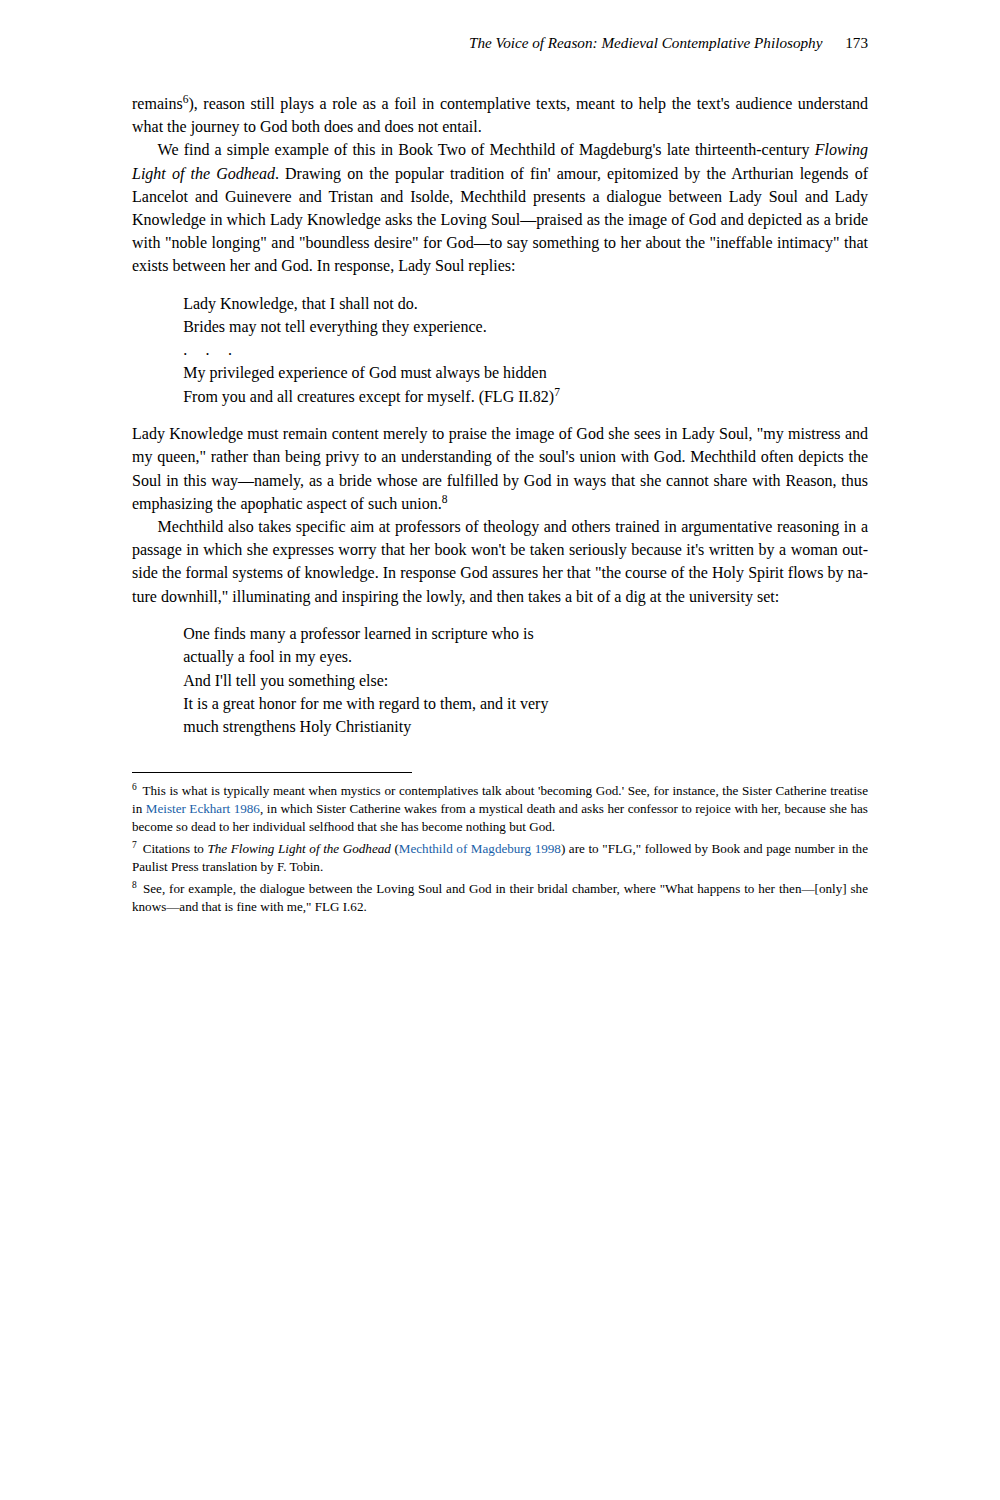The Voice of Reason: Medieval Contemplative Philosophy 173
remains6), reason still plays a role as a foil in contemplative texts, meant to help the text's audience understand what the journey to God both does and does not entail.
We find a simple example of this in Book Two of Mechthild of Magdeburg's late thirteenth-century Flowing Light of the Godhead. Drawing on the popular tradition of fin' amour, epitomized by the Arthurian legends of Lancelot and Guinevere and Tristan and Isolde, Mechthild presents a dialogue between Lady Soul and Lady Knowledge in which Lady Knowledge asks the Loving Soul—praised as the image of God and depicted as a bride with "noble longing" and "boundless desire" for God—to say something to her about the "ineffable intimacy" that exists between her and God. In response, Lady Soul replies:
Lady Knowledge, that I shall not do.
Brides may not tell everything they experience.
. . .
My privileged experience of God must always be hidden
From you and all creatures except for myself. (FLG II.82)7
Lady Knowledge must remain content merely to praise the image of God she sees in Lady Soul, "my mistress and my queen," rather than being privy to an understanding of the soul's union with God. Mechthild often depicts the Soul in this way—namely, as a bride whose are fulfilled by God in ways that she cannot share with Reason, thus emphasizing the apophatic aspect of such union.8
Mechthild also takes specific aim at professors of theology and others trained in argumentative reasoning in a passage in which she expresses worry that her book won't be taken seriously because it's written by a woman outside the formal systems of knowledge. In response God assures her that "the course of the Holy Spirit flows by nature downhill," illuminating and inspiring the lowly, and then takes a bit of a dig at the university set:
One finds many a professor learned in scripture who is
actually a fool in my eyes.
And I'll tell you something else:
It is a great honor for me with regard to them, and it very
much strengthens Holy Christianity
6 This is what is typically meant when mystics or contemplatives talk about 'becoming God.' See, for instance, the Sister Catherine treatise in Meister Eckhart 1986, in which Sister Catherine wakes from a mystical death and asks her confessor to rejoice with her, because she has become so dead to her individual selfhood that she has become nothing but God.
7 Citations to The Flowing Light of the Godhead (Mechthild of Magdeburg 1998) are to "FLG," followed by Book and page number in the Paulist Press translation by F. Tobin.
8 See, for example, the dialogue between the Loving Soul and God in their bridal chamber, where "What happens to her then—[only] she knows—and that is fine with me," FLG I.62.